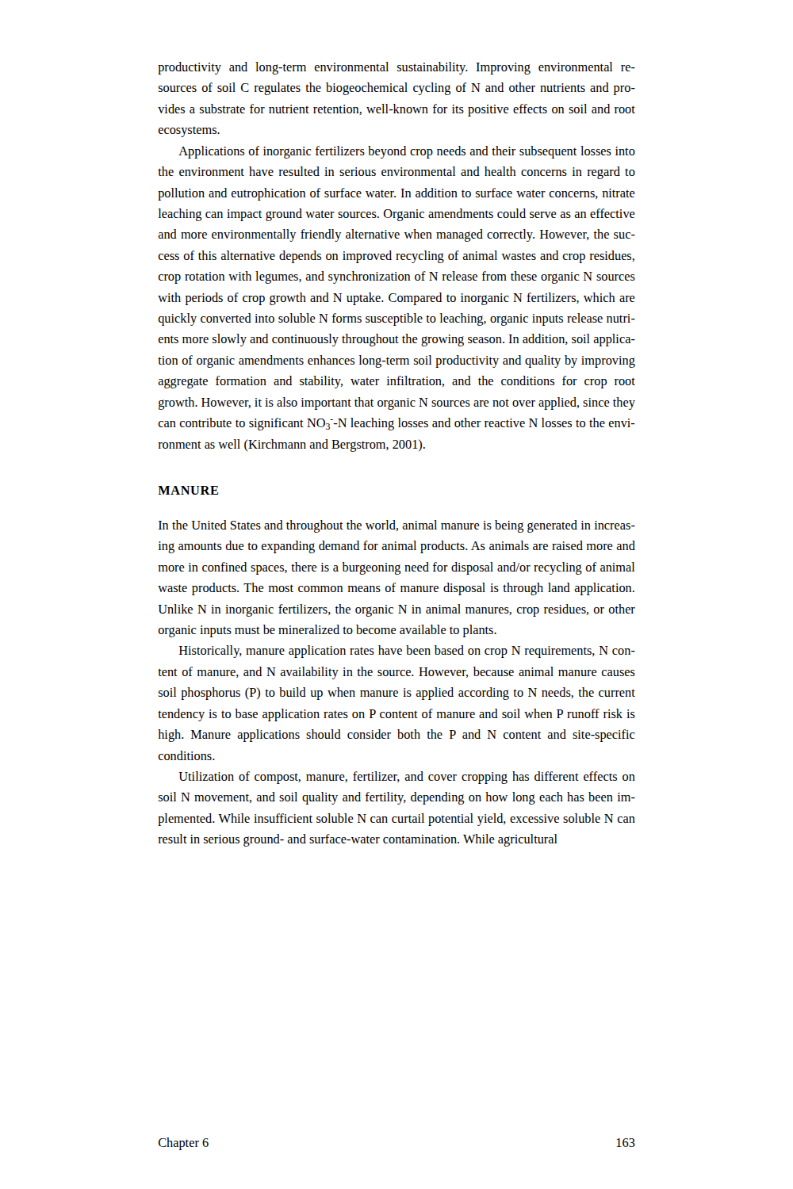productivity and long-term environmental sustainability. Improving environmental resources of soil C regulates the biogeochemical cycling of N and other nutrients and provides a substrate for nutrient retention, well-known for its positive effects on soil and root ecosystems.
Applications of inorganic fertilizers beyond crop needs and their subsequent losses into the environment have resulted in serious environmental and health concerns in regard to pollution and eutrophication of surface water. In addition to surface water concerns, nitrate leaching can impact ground water sources. Organic amendments could serve as an effective and more environmentally friendly alternative when managed correctly. However, the success of this alternative depends on improved recycling of animal wastes and crop residues, crop rotation with legumes, and synchronization of N release from these organic N sources with periods of crop growth and N uptake. Compared to inorganic N fertilizers, which are quickly converted into soluble N forms susceptible to leaching, organic inputs release nutrients more slowly and continuously throughout the growing season. In addition, soil application of organic amendments enhances long-term soil productivity and quality by improving aggregate formation and stability, water infiltration, and the conditions for crop root growth. However, it is also important that organic N sources are not over applied, since they can contribute to significant NO3--N leaching losses and other reactive N losses to the environment as well (Kirchmann and Bergstrom, 2001).
Manure
In the United States and throughout the world, animal manure is being generated in increasing amounts due to expanding demand for animal products. As animals are raised more and more in confined spaces, there is a burgeoning need for disposal and/or recycling of animal waste products. The most common means of manure disposal is through land application. Unlike N in inorganic fertilizers, the organic N in animal manures, crop residues, or other organic inputs must be mineralized to become available to plants.
Historically, manure application rates have been based on crop N requirements, N content of manure, and N availability in the source. However, because animal manure causes soil phosphorus (P) to build up when manure is applied according to N needs, the current tendency is to base application rates on P content of manure and soil when P runoff risk is high. Manure applications should consider both the P and N content and site-specific conditions.
Utilization of compost, manure, fertilizer, and cover cropping has different effects on soil N movement, and soil quality and fertility, depending on how long each has been implemented. While insufficient soluble N can curtail potential yield, excessive soluble N can result in serious ground- and surface-water contamination. While agricultural
Chapter 6 163